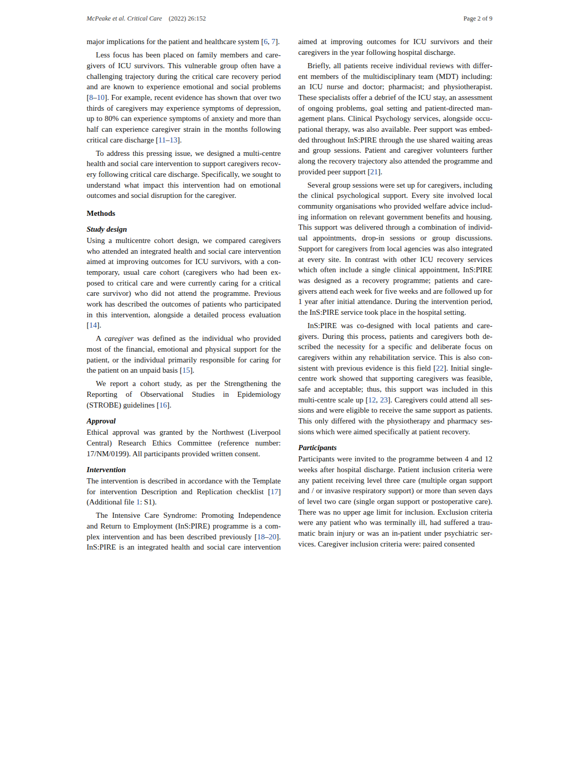McPeake et al. Critical Care (2022) 26:152
Page 2 of 9
major implications for the patient and healthcare system [6, 7].
Less focus has been placed on family members and caregivers of ICU survivors. This vulnerable group often have a challenging trajectory during the critical care recovery period and are known to experience emotional and social problems [8–10]. For example, recent evidence has shown that over two thirds of caregivers may experience symptoms of depression, up to 80% can experience symptoms of anxiety and more than half can experience caregiver strain in the months following critical care discharge [11–13].
To address this pressing issue, we designed a multi-centre health and social care intervention to support caregivers recovery following critical care discharge. Specifically, we sought to understand what impact this intervention had on emotional outcomes and social disruption for the caregiver.
Methods
Study design
Using a multicentre cohort design, we compared caregivers who attended an integrated health and social care intervention aimed at improving outcomes for ICU survivors, with a contemporary, usual care cohort (caregivers who had been exposed to critical care and were currently caring for a critical care survivor) who did not attend the programme. Previous work has described the outcomes of patients who participated in this intervention, alongside a detailed process evaluation [14].
A caregiver was defined as the individual who provided most of the financial, emotional and physical support for the patient, or the individual primarily responsible for caring for the patient on an unpaid basis [15].
We report a cohort study, as per the Strengthening the Reporting of Observational Studies in Epidemiology (STROBE) guidelines [16].
Approval
Ethical approval was granted by the Northwest (Liverpool Central) Research Ethics Committee (reference number: 17/NM/0199). All participants provided written consent.
Intervention
The intervention is described in accordance with the Template for intervention Description and Replication checklist [17] (Additional file 1: S1).
The Intensive Care Syndrome: Promoting Independence and Return to Employment (InS:PIRE) programme is a complex intervention and has been described previously [18–20]. InS:PIRE is an integrated health and social care intervention aimed at improving outcomes for ICU survivors and their caregivers in the year following hospital discharge.
Briefly, all patients receive individual reviews with different members of the multidisciplinary team (MDT) including: an ICU nurse and doctor; pharmacist; and physiotherapist. These specialists offer a debrief of the ICU stay, an assessment of ongoing problems, goal setting and patient-directed management plans. Clinical Psychology services, alongside occupational therapy, was also available. Peer support was embedded throughout InS:PIRE through the use shared waiting areas and group sessions. Patient and caregiver volunteers further along the recovery trajectory also attended the programme and provided peer support [21].
Several group sessions were set up for caregivers, including the clinical psychological support. Every site involved local community organisations who provided welfare advice including information on relevant government benefits and housing. This support was delivered through a combination of individual appointments, drop-in sessions or group discussions. Support for caregivers from local agencies was also integrated at every site. In contrast with other ICU recovery services which often include a single clinical appointment, InS:PIRE was designed as a recovery programme; patients and caregivers attend each week for five weeks and are followed up for 1 year after initial attendance. During the intervention period, the InS:PIRE service took place in the hospital setting.
InS:PIRE was co-designed with local patients and caregivers. During this process, patients and caregivers both described the necessity for a specific and deliberate focus on caregivers within any rehabilitation service. This is also consistent with previous evidence is this field [22]. Initial single-centre work showed that supporting caregivers was feasible, safe and acceptable; thus, this support was included in this multi-centre scale up [12, 23]. Caregivers could attend all sessions and were eligible to receive the same support as patients. This only differed with the physiotherapy and pharmacy sessions which were aimed specifically at patient recovery.
Participants
Participants were invited to the programme between 4 and 12 weeks after hospital discharge. Patient inclusion criteria were any patient receiving level three care (multiple organ support and / or invasive respiratory support) or more than seven days of level two care (single organ support or postoperative care). There was no upper age limit for inclusion. Exclusion criteria were any patient who was terminally ill, had suffered a traumatic brain injury or was an in-patient under psychiatric services. Caregiver inclusion criteria were: paired consented